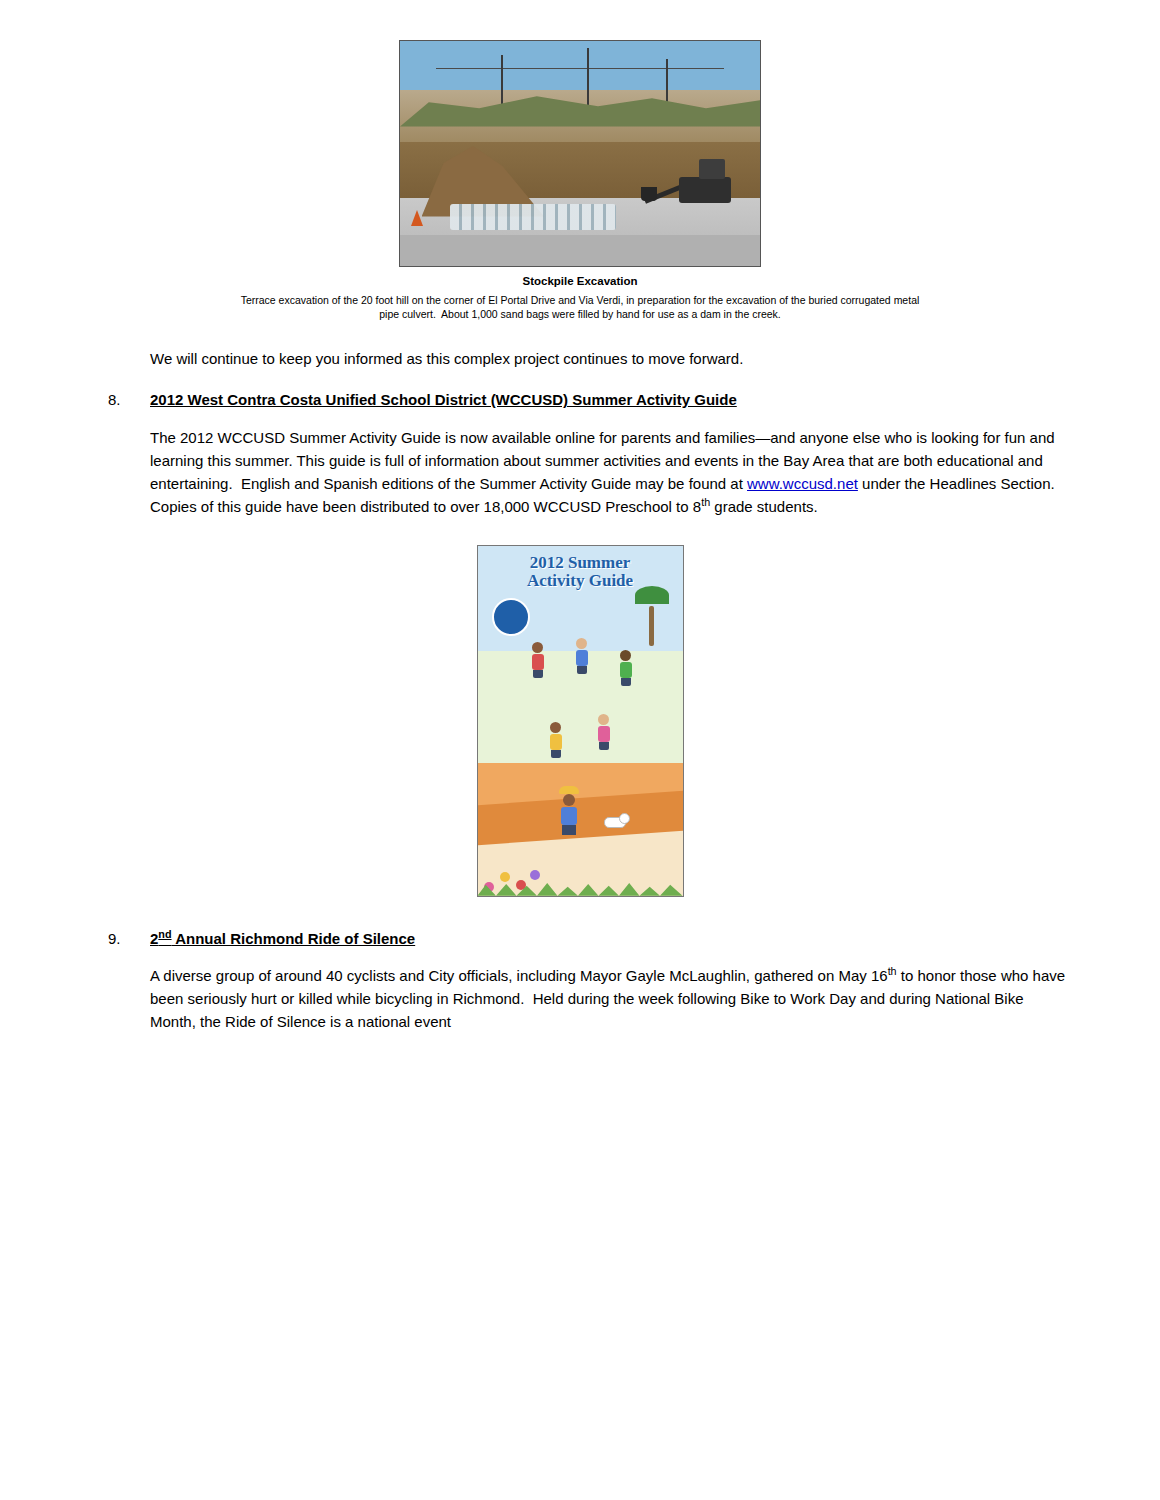Stockpile Excavation
Terrace excavation of the 20 foot hill on the corner of El Portal Drive and Via Verdi, in preparation for the excavation of the buried corrugated metal pipe culvert. About 1,000 sand bags were filled by hand for use as a dam in the creek.
We will continue to keep you informed as this complex project continues to move forward.
8.
2012 West Contra Costa Unified School District (WCCUSD) Summer Activity Guide
The 2012 WCCUSD Summer Activity Guide is now available online for parents and families—and anyone else who is looking for fun and learning this summer. This guide is full of information about summer activities and events in the Bay Area that are both educational and entertaining. English and Spanish editions of the Summer Activity Guide may be found at www.wccusd.net under the Headlines Section. Copies of this guide have been distributed to over 18,000 WCCUSD Preschool to 8th grade students.
2012 Summer
Activity Guide
9.
2nd Annual Richmond Ride of Silence
A diverse group of around 40 cyclists and City officials, including Mayor Gayle McLaughlin, gathered on May 16th to honor those who have been seriously hurt or killed while bicycling in Richmond. Held during the week following Bike to Work Day and during National Bike Month, the Ride of Silence is a national event